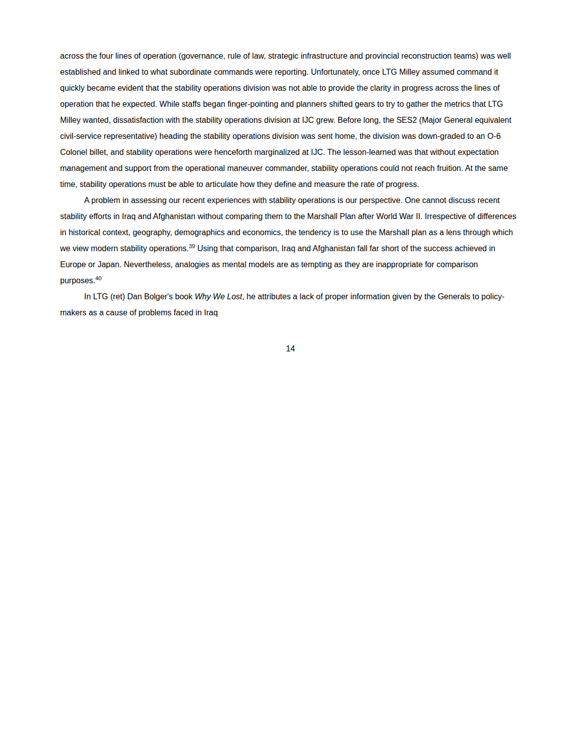across the four lines of operation (governance, rule of law, strategic infrastructure and provincial reconstruction teams) was well established and linked to what subordinate commands were reporting. Unfortunately, once LTG Milley assumed command it quickly became evident that the stability operations division was not able to provide the clarity in progress across the lines of operation that he expected. While staffs began finger-pointing and planners shifted gears to try to gather the metrics that LTG Milley wanted, dissatisfaction with the stability operations division at IJC grew. Before long, the SES2 (Major General equivalent civil-service representative) heading the stability operations division was sent home, the division was down-graded to an O-6 Colonel billet, and stability operations were henceforth marginalized at IJC. The lesson-learned was that without expectation management and support from the operational maneuver commander, stability operations could not reach fruition. At the same time, stability operations must be able to articulate how they define and measure the rate of progress.
A problem in assessing our recent experiences with stability operations is our perspective. One cannot discuss recent stability efforts in Iraq and Afghanistan without comparing them to the Marshall Plan after World War II. Irrespective of differences in historical context, geography, demographics and economics, the tendency is to use the Marshall plan as a lens through which we view modern stability operations.39 Using that comparison, Iraq and Afghanistan fall far short of the success achieved in Europe or Japan. Nevertheless, analogies as mental models are as tempting as they are inappropriate for comparison purposes.40
In LTG (ret) Dan Bolger's book Why We Lost, he attributes a lack of proper information given by the Generals to policy-makers as a cause of problems faced in Iraq
14